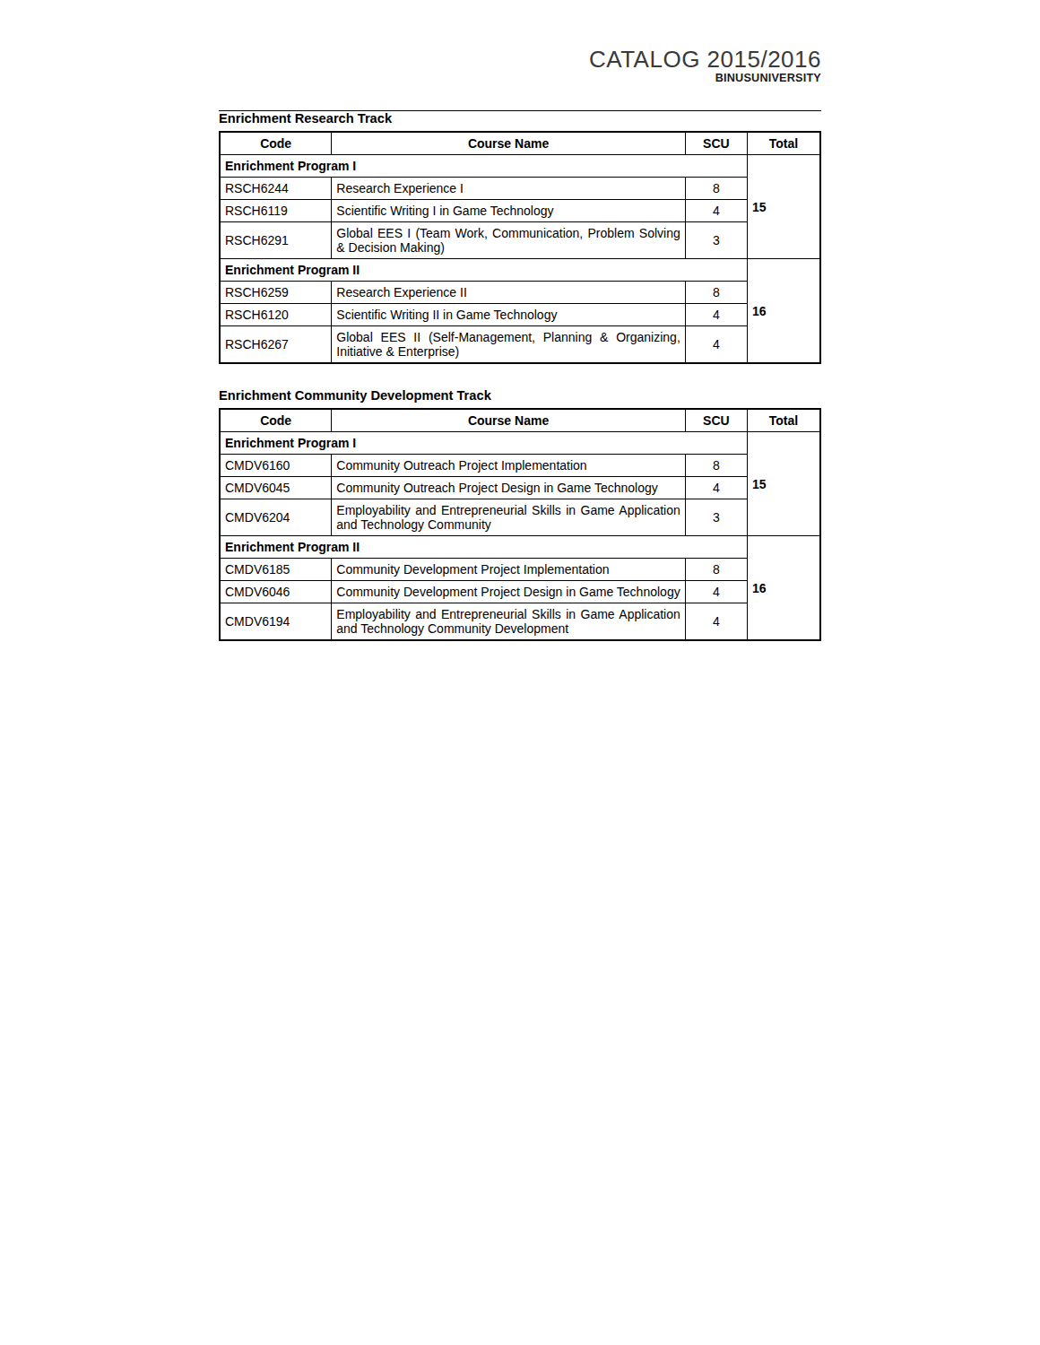CATALOG 2015/2016
BINUSUNIVERSITY
Enrichment Research Track
| Code | Course Name | SCU | Total |
| --- | --- | --- | --- |
| Enrichment Program I | 15 |
| RSCH6244 | Research Experience I | 8 |
| RSCH6119 | Scientific Writing I in Game Technology | 4 |
| RSCH6291 | Global EES I (Team Work, Communication, Problem Solving & Decision Making) | 3 |
| Enrichment Program II | 16 |
| RSCH6259 | Research Experience II | 8 |
| RSCH6120 | Scientific Writing II in Game Technology | 4 |
| RSCH6267 | Global EES II (Self-Management, Planning & Organizing, Initiative & Enterprise) | 4 |
Enrichment Community Development Track
| Code | Course Name | SCU | Total |
| --- | --- | --- | --- |
| Enrichment Program I | 15 |
| CMDV6160 | Community Outreach Project Implementation | 8 |
| CMDV6045 | Community Outreach Project Design in Game Technology | 4 |
| CMDV6204 | Employability and Entrepreneurial Skills in Game Application and Technology Community | 3 |
| Enrichment Program II | 16 |
| CMDV6185 | Community Development Project Implementation | 8 |
| CMDV6046 | Community Development Project Design in Game Technology | 4 |
| CMDV6194 | Employability and Entrepreneurial Skills in Game Application and Technology Community Development | 4 |